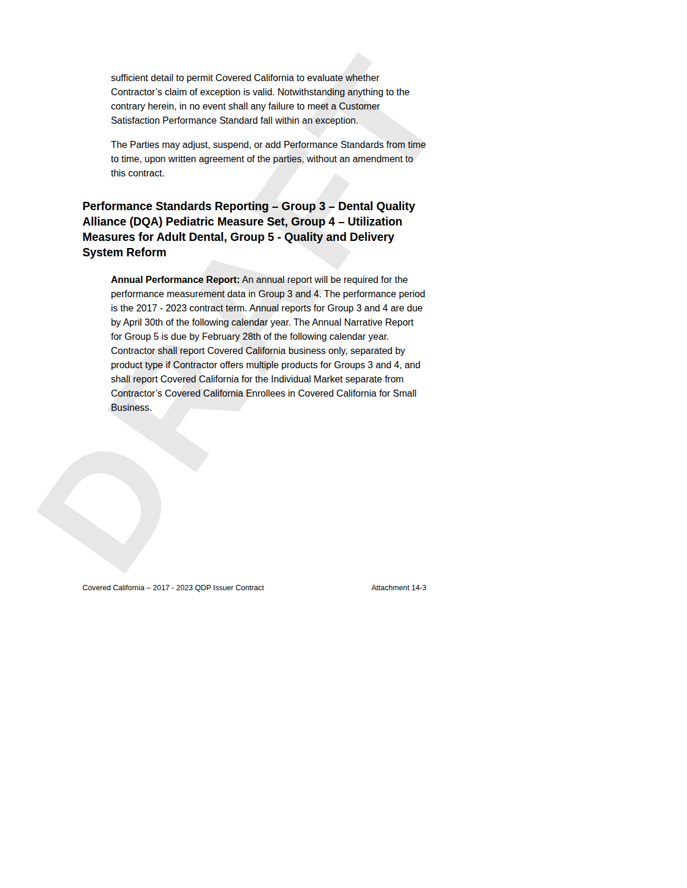DRAFT
sufficient detail to permit Covered California to evaluate whether Contractor’s claim of exception is valid. Notwithstanding anything to the contrary herein, in no event shall any failure to meet a Customer Satisfaction Performance Standard fall within an exception.
The Parties may adjust, suspend, or add Performance Standards from time to time, upon written agreement of the parties, without an amendment to this contract.
Performance Standards Reporting – Group 3 – Dental Quality Alliance (DQA) Pediatric Measure Set, Group 4 – Utilization Measures for Adult Dental, Group 5 - Quality and Delivery System Reform
Annual Performance Report: An annual report will be required for the performance measurement data in Group 3 and 4. The performance period is the 2017 - 2023 contract term. Annual reports for Group 3 and 4 are due by April 30th of the following calendar year. The Annual Narrative Report for Group 5 is due by February 28th of the following calendar year. Contractor shall report Covered California business only, separated by product type if Contractor offers multiple products for Groups 3 and 4, and shall report Covered California for the Individual Market separate from Contractor’s Covered California Enrollees in Covered California for Small Business.
Covered California – 2017 - 2023 QDP Issuer Contract Attachment 14-3